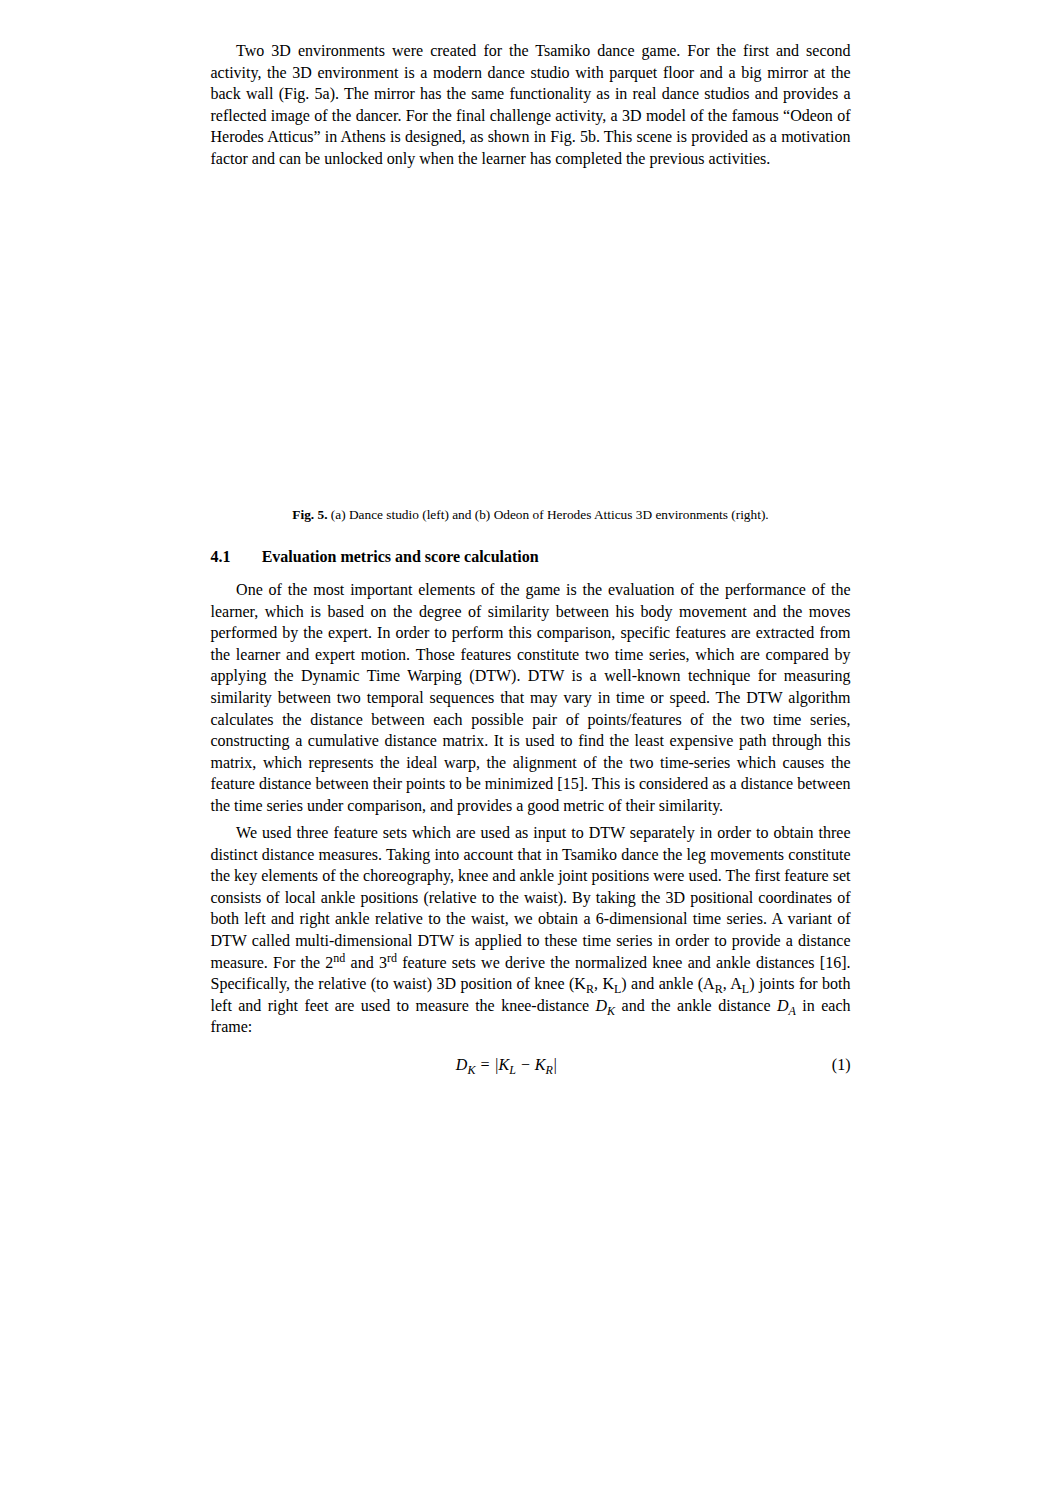Two 3D environments were created for the Tsamiko dance game. For the first and second activity, the 3D environment is a modern dance studio with parquet floor and a big mirror at the back wall (Fig. 5a). The mirror has the same functionality as in real dance studios and provides a reflected image of the dancer. For the final challenge activity, a 3D model of the famous “Odeon of Herodes Atticus” in Athens is designed, as shown in Fig. 5b. This scene is provided as a motivation factor and can be unlocked only when the learner has completed the previous activities.
Fig. 5. (a) Dance studio (left) and (b) Odeon of Herodes Atticus 3D environments (right).
4.1 Evaluation metrics and score calculation
One of the most important elements of the game is the evaluation of the performance of the learner, which is based on the degree of similarity between his body movement and the moves performed by the expert. In order to perform this comparison, specific features are extracted from the learner and expert motion. Those features constitute two time series, which are compared by applying the Dynamic Time Warping (DTW). DTW is a well-known technique for measuring similarity between two temporal sequences that may vary in time or speed. The DTW algorithm calculates the distance between each possible pair of points/features of the two time series, constructing a cumulative distance matrix. It is used to find the least expensive path through this matrix, which represents the ideal warp, the alignment of the two time-series which causes the feature distance between their points to be minimized [15]. This is considered as a distance between the time series under comparison, and provides a good metric of their similarity.
We used three feature sets which are used as input to DTW separately in order to obtain three distinct distance measures. Taking into account that in Tsamiko dance the leg movements constitute the key elements of the choreography, knee and ankle joint positions were used. The first feature set consists of local ankle positions (relative to the waist). By taking the 3D positional coordinates of both left and right ankle relative to the waist, we obtain a 6-dimensional time series. A variant of DTW called multi-dimensional DTW is applied to these time series in order to provide a distance measure. For the 2nd and 3rd feature sets we derive the normalized knee and ankle distances [16]. Specifically, the relative (to waist) 3D position of knee (KR, KL) and ankle (AR, AL) joints for both left and right feet are used to measure the knee-distance DK and the ankle distance DA in each frame:
DK = |KL − KR| (1)